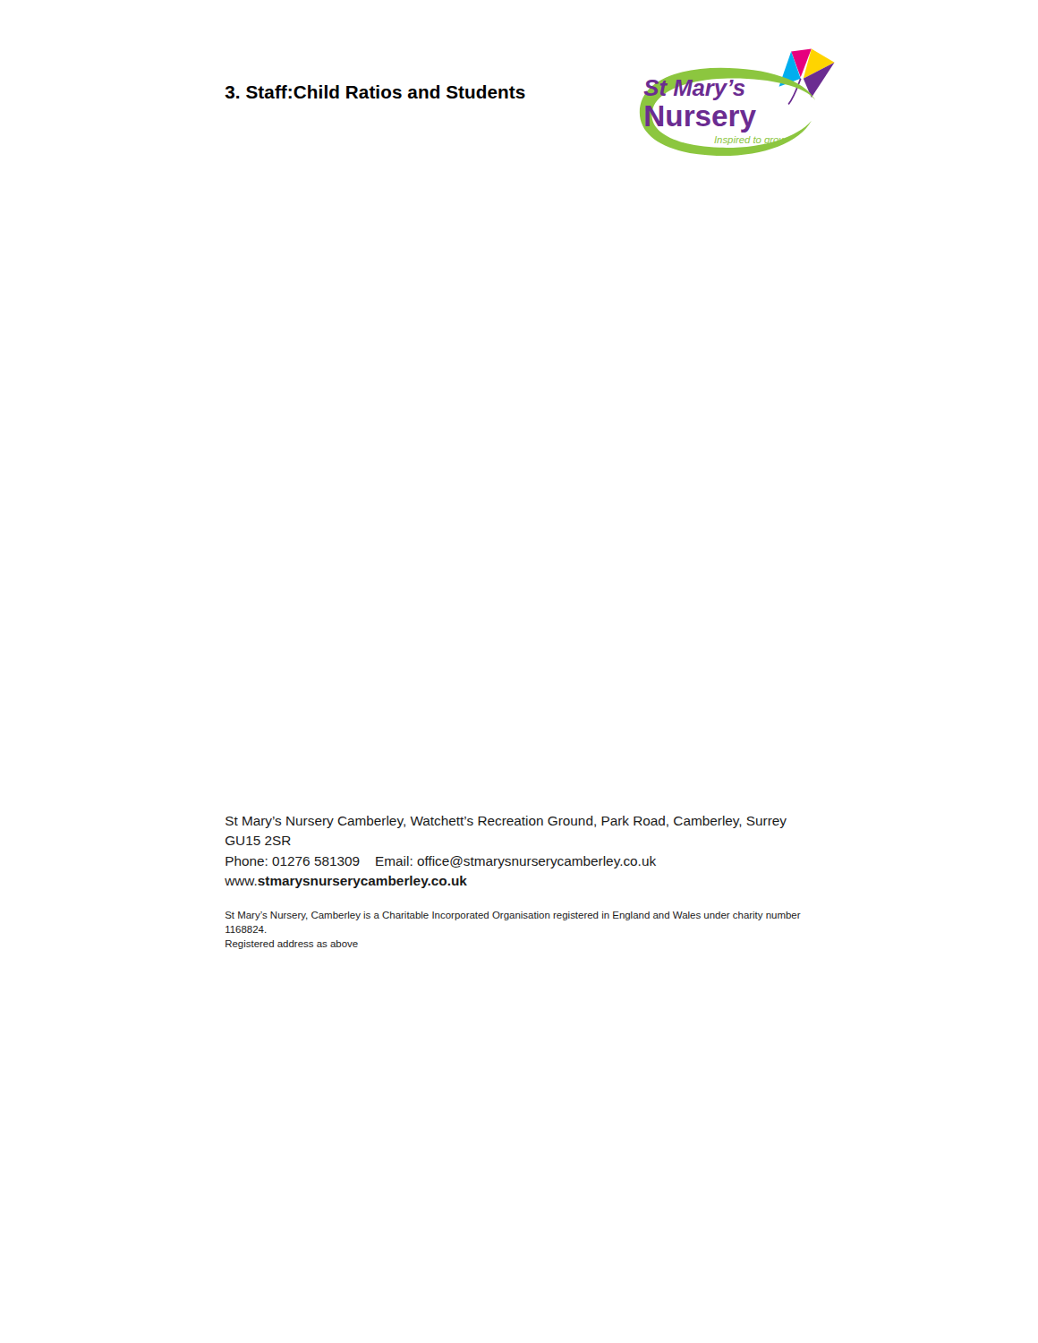3. Staff:Child Ratios and Students
St Mary’s Nursery Inspired to grow
St Mary’s Nursery Camberley, Watchett’s Recreation Ground, Park Road, Camberley, Surrey GU15 2SR
Phone: 01276 581309 Email: office@stmarysnurserycamberley.co.uk
www.stmarysnurserycamberley.co.uk
St Mary’s Nursery, Camberley is a Charitable Incorporated Organisation registered in England and Wales under charity number 1168824.
Registered address as above